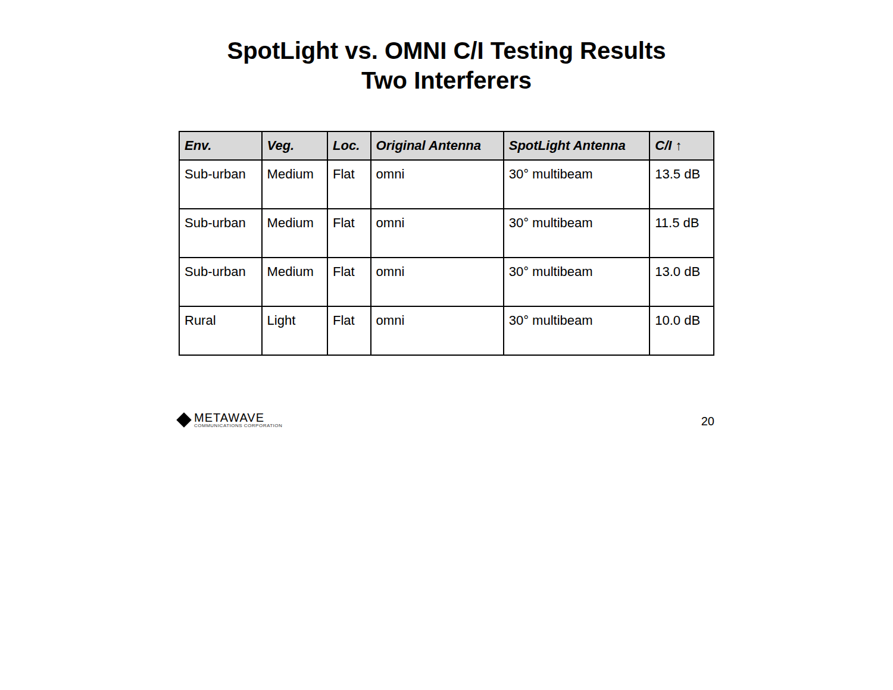SpotLight vs. OMNI C/I Testing Results
Two Interferers
| Env. | Veg. | Loc. | Original Antenna | SpotLight Antenna | C/I ↑ |
| --- | --- | --- | --- | --- | --- |
| Sub-urban | Medium | Flat | omni | 30° multibeam | 13.5 dB |
| Sub-urban | Medium | Flat | omni | 30° multibeam | 11.5 dB |
| Sub-urban | Medium | Flat | omni | 30° multibeam | 13.0 dB |
| Rural | Light | Flat | omni | 30° multibeam | 10.0 dB |
METAWAVE
COMMUNICATIONS CORPORATION
20